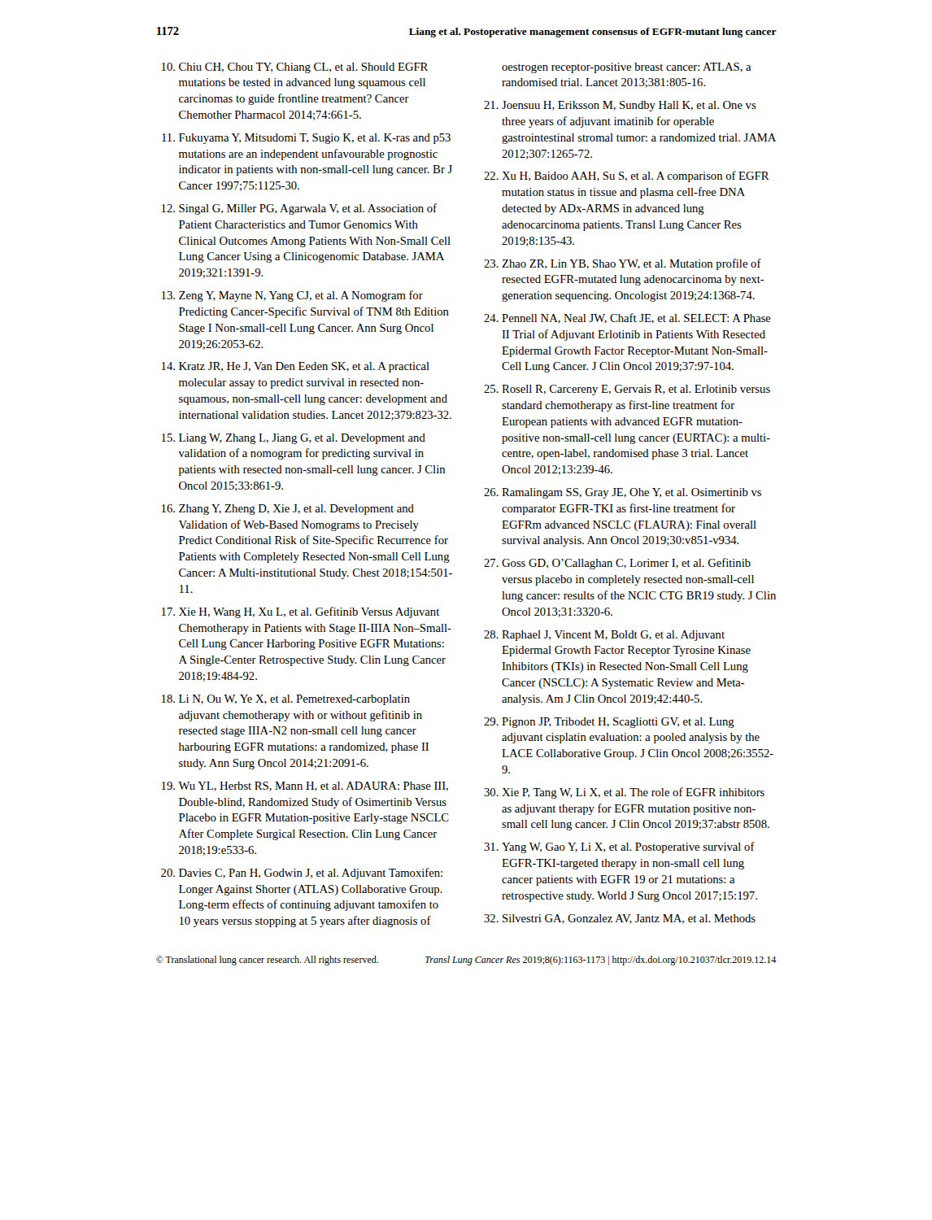1172 Liang et al. Postoperative management consensus of EGFR-mutant lung cancer
Chiu CH, Chou TY, Chiang CL, et al. Should EGFR mutations be tested in advanced lung squamous cell carcinomas to guide frontline treatment? Cancer Chemother Pharmacol 2014;74:661-5.
Fukuyama Y, Mitsudomi T, Sugio K, et al. K-ras and p53 mutations are an independent unfavourable prognostic indicator in patients with non-small-cell lung cancer. Br J Cancer 1997;75:1125-30.
Singal G, Miller PG, Agarwala V, et al. Association of Patient Characteristics and Tumor Genomics With Clinical Outcomes Among Patients With Non-Small Cell Lung Cancer Using a Clinicogenomic Database. JAMA 2019;321:1391-9.
Zeng Y, Mayne N, Yang CJ, et al. A Nomogram for Predicting Cancer-Specific Survival of TNM 8th Edition Stage I Non-small-cell Lung Cancer. Ann Surg Oncol 2019;26:2053-62.
Kratz JR, He J, Van Den Eeden SK, et al. A practical molecular assay to predict survival in resected non-squamous, non-small-cell lung cancer: development and international validation studies. Lancet 2012;379:823-32.
Liang W, Zhang L, Jiang G, et al. Development and validation of a nomogram for predicting survival in patients with resected non-small-cell lung cancer. J Clin Oncol 2015;33:861-9.
Zhang Y, Zheng D, Xie J, et al. Development and Validation of Web-Based Nomograms to Precisely Predict Conditional Risk of Site-Specific Recurrence for Patients with Completely Resected Non-small Cell Lung Cancer: A Multi-institutional Study. Chest 2018;154:501-11.
Xie H, Wang H, Xu L, et al. Gefitinib Versus Adjuvant Chemotherapy in Patients with Stage II-IIIA Non–Small-Cell Lung Cancer Harboring Positive EGFR Mutations: A Single-Center Retrospective Study. Clin Lung Cancer 2018;19:484-92.
Li N, Ou W, Ye X, et al. Pemetrexed-carboplatin adjuvant chemotherapy with or without gefitinib in resected stage IIIA-N2 non-small cell lung cancer harbouring EGFR mutations: a randomized, phase II study. Ann Surg Oncol 2014;21:2091-6.
Wu YL, Herbst RS, Mann H, et al. ADAURA: Phase III, Double-blind, Randomized Study of Osimertinib Versus Placebo in EGFR Mutation-positive Early-stage NSCLC After Complete Surgical Resection. Clin Lung Cancer 2018;19:e533-6.
Davies C, Pan H, Godwin J, et al. Adjuvant Tamoxifen: Longer Against Shorter (ATLAS) Collaborative Group. Long-term effects of continuing adjuvant tamoxifen to 10 years versus stopping at 5 years after diagnosis of oestrogen receptor-positive breast cancer: ATLAS, a randomised trial. Lancet 2013;381:805-16.
Joensuu H, Eriksson M, Sundby Hall K, et al. One vs three years of adjuvant imatinib for operable gastrointestinal stromal tumor: a randomized trial. JAMA 2012;307:1265-72.
Xu H, Baidoo AAH, Su S, et al. A comparison of EGFR mutation status in tissue and plasma cell-free DNA detected by ADx-ARMS in advanced lung adenocarcinoma patients. Transl Lung Cancer Res 2019;8:135-43.
Zhao ZR, Lin YB, Shao YW, et al. Mutation profile of resected EGFR-mutated lung adenocarcinoma by next-generation sequencing. Oncologist 2019;24:1368-74.
Pennell NA, Neal JW, Chaft JE, et al. SELECT: A Phase II Trial of Adjuvant Erlotinib in Patients With Resected Epidermal Growth Factor Receptor-Mutant Non-Small-Cell Lung Cancer. J Clin Oncol 2019;37:97-104.
Rosell R, Carcereny E, Gervais R, et al. Erlotinib versus standard chemotherapy as first-line treatment for European patients with advanced EGFR mutation-positive non-small-cell lung cancer (EURTAC): a multi-centre, open-label, randomised phase 3 trial. Lancet Oncol 2012;13:239-46.
Ramalingam SS, Gray JE, Ohe Y, et al. Osimertinib vs comparator EGFR-TKI as first-line treatment for EGFRm advanced NSCLC (FLAURA): Final overall survival analysis. Ann Oncol 2019;30:v851-v934.
Goss GD, O’Callaghan C, Lorimer I, et al. Gefitinib versus placebo in completely resected non-small-cell lung cancer: results of the NCIC CTG BR19 study. J Clin Oncol 2013;31:3320-6.
Raphael J, Vincent M, Boldt G, et al. Adjuvant Epidermal Growth Factor Receptor Tyrosine Kinase Inhibitors (TKIs) in Resected Non-Small Cell Lung Cancer (NSCLC): A Systematic Review and Meta-analysis. Am J Clin Oncol 2019;42:440-5.
Pignon JP, Tribodet H, Scagliotti GV, et al. Lung adjuvant cisplatin evaluation: a pooled analysis by the LACE Collaborative Group. J Clin Oncol 2008;26:3552-9.
Xie P, Tang W, Li X, et al. The role of EGFR inhibitors as adjuvant therapy for EGFR mutation positive non-small cell lung cancer. J Clin Oncol 2019;37:abstr 8508.
Yang W, Gao Y, Li X, et al. Postoperative survival of EGFR-TKI-targeted therapy in non-small cell lung cancer patients with EGFR 19 or 21 mutations: a retrospective study. World J Surg Oncol 2017;15:197.
Silvestri GA, Gonzalez AV, Jantz MA, et al. Methods
© Translational lung cancer research. All rights reserved. Transl Lung Cancer Res 2019;8(6):1163-1173 | http://dx.doi.org/10.21037/tlcr.2019.12.14